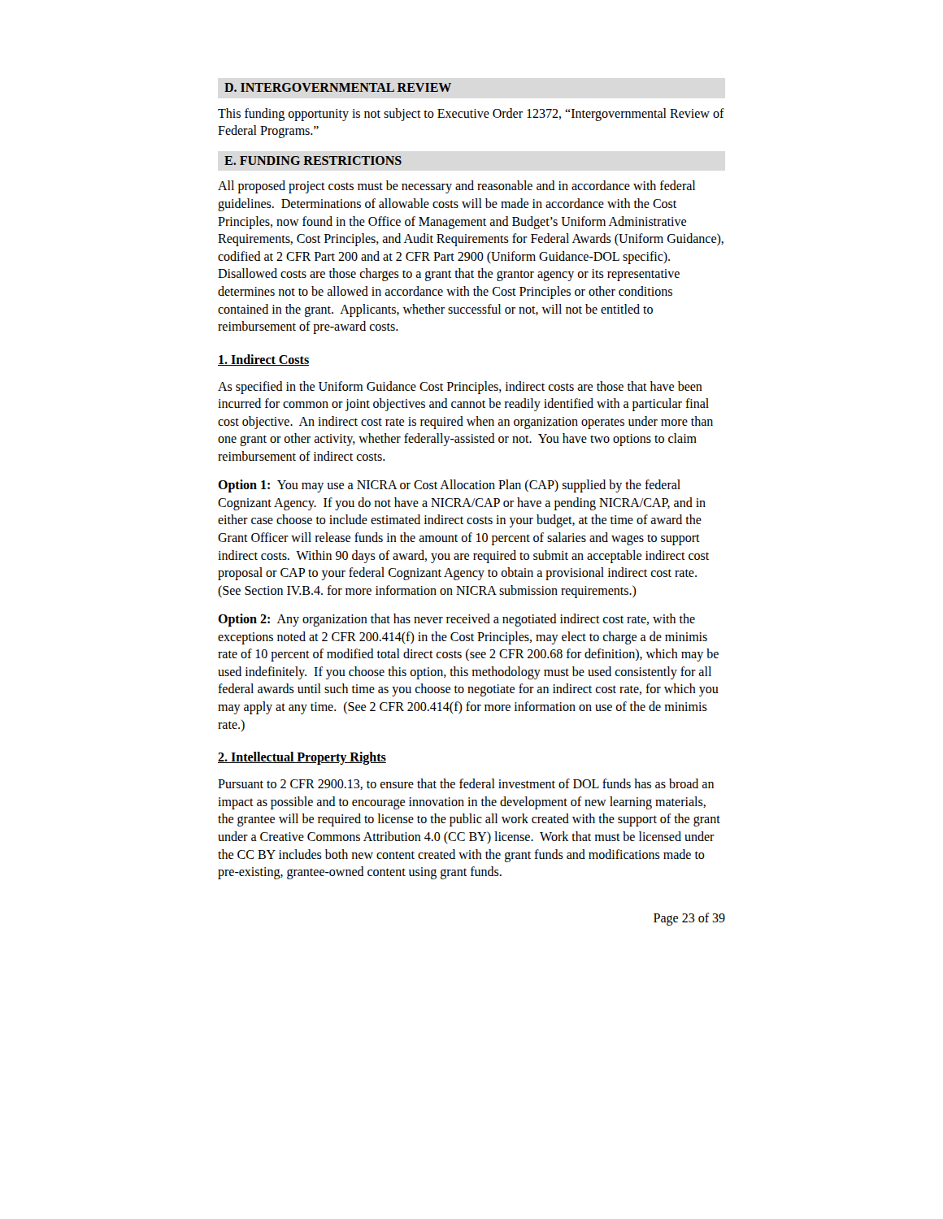D. INTERGOVERNMENTAL REVIEW
This funding opportunity is not subject to Executive Order 12372, “Intergovernmental Review of Federal Programs.”
E. FUNDING RESTRICTIONS
All proposed project costs must be necessary and reasonable and in accordance with federal guidelines. Determinations of allowable costs will be made in accordance with the Cost Principles, now found in the Office of Management and Budget’s Uniform Administrative Requirements, Cost Principles, and Audit Requirements for Federal Awards (Uniform Guidance), codified at 2 CFR Part 200 and at 2 CFR Part 2900 (Uniform Guidance-DOL specific). Disallowed costs are those charges to a grant that the grantor agency or its representative determines not to be allowed in accordance with the Cost Principles or other conditions contained in the grant. Applicants, whether successful or not, will not be entitled to reimbursement of pre-award costs.
1. Indirect Costs
As specified in the Uniform Guidance Cost Principles, indirect costs are those that have been incurred for common or joint objectives and cannot be readily identified with a particular final cost objective. An indirect cost rate is required when an organization operates under more than one grant or other activity, whether federally-assisted or not. You have two options to claim reimbursement of indirect costs.
Option 1: You may use a NICRA or Cost Allocation Plan (CAP) supplied by the federal Cognizant Agency. If you do not have a NICRA/CAP or have a pending NICRA/CAP, and in either case choose to include estimated indirect costs in your budget, at the time of award the Grant Officer will release funds in the amount of 10 percent of salaries and wages to support indirect costs. Within 90 days of award, you are required to submit an acceptable indirect cost proposal or CAP to your federal Cognizant Agency to obtain a provisional indirect cost rate. (See Section IV.B.4. for more information on NICRA submission requirements.)
Option 2: Any organization that has never received a negotiated indirect cost rate, with the exceptions noted at 2 CFR 200.414(f) in the Cost Principles, may elect to charge a de minimis rate of 10 percent of modified total direct costs (see 2 CFR 200.68 for definition), which may be used indefinitely. If you choose this option, this methodology must be used consistently for all federal awards until such time as you choose to negotiate for an indirect cost rate, for which you may apply at any time. (See 2 CFR 200.414(f) for more information on use of the de minimis rate.)
2. Intellectual Property Rights
Pursuant to 2 CFR 2900.13, to ensure that the federal investment of DOL funds has as broad an impact as possible and to encourage innovation in the development of new learning materials, the grantee will be required to license to the public all work created with the support of the grant under a Creative Commons Attribution 4.0 (CC BY) license. Work that must be licensed under the CC BY includes both new content created with the grant funds and modifications made to pre-existing, grantee-owned content using grant funds.
Page 23 of 39